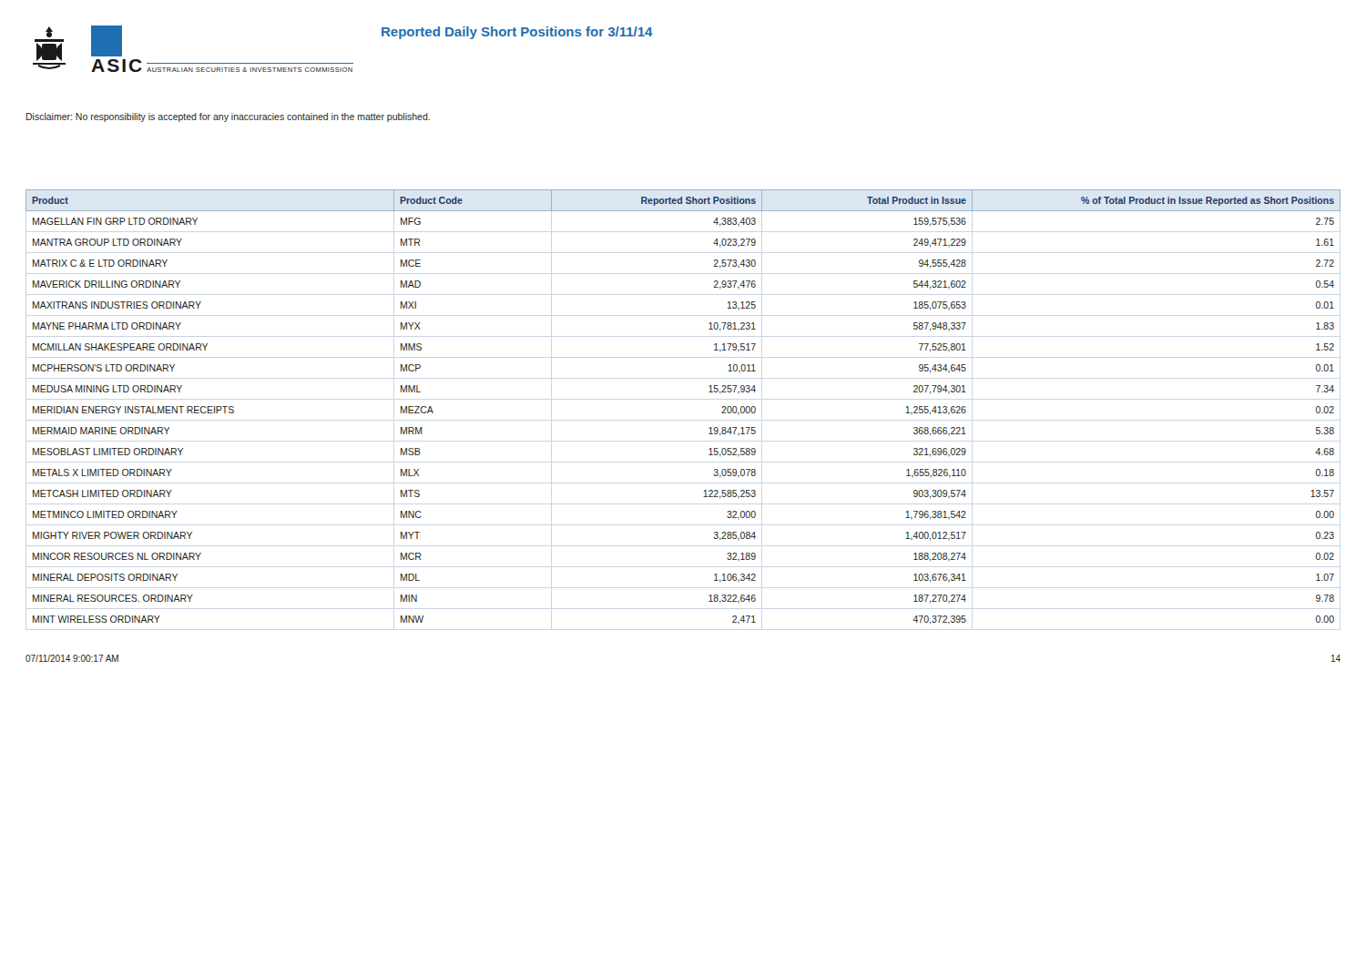ASIC Australian Securities & Investments Commission
Reported Daily Short Positions for 3/11/14
Disclaimer: No responsibility is accepted for any inaccuracies contained in the matter published.
| Product | Product Code | Reported Short Positions | Total Product in Issue | % of Total Product in Issue Reported as Short Positions |
| --- | --- | --- | --- | --- |
| MAGELLAN FIN GRP LTD ORDINARY | MFG | 4,383,403 | 159,575,536 | 2.75 |
| MANTRA GROUP LTD ORDINARY | MTR | 4,023,279 | 249,471,229 | 1.61 |
| MATRIX C & E LTD ORDINARY | MCE | 2,573,430 | 94,555,428 | 2.72 |
| MAVERICK DRILLING ORDINARY | MAD | 2,937,476 | 544,321,602 | 0.54 |
| MAXITRANS INDUSTRIES ORDINARY | MXI | 13,125 | 185,075,653 | 0.01 |
| MAYNE PHARMA LTD ORDINARY | MYX | 10,781,231 | 587,948,337 | 1.83 |
| MCMILLAN SHAKESPEARE ORDINARY | MMS | 1,179,517 | 77,525,801 | 1.52 |
| MCPHERSON'S LTD ORDINARY | MCP | 10,011 | 95,434,645 | 0.01 |
| MEDUSA MINING LTD ORDINARY | MML | 15,257,934 | 207,794,301 | 7.34 |
| MERIDIAN ENERGY INSTALMENT RECEIPTS | MEZCA | 200,000 | 1,255,413,626 | 0.02 |
| MERMAID MARINE ORDINARY | MRM | 19,847,175 | 368,666,221 | 5.38 |
| MESOBLAST LIMITED ORDINARY | MSB | 15,052,589 | 321,696,029 | 4.68 |
| METALS X LIMITED ORDINARY | MLX | 3,059,078 | 1,655,826,110 | 0.18 |
| METCASH LIMITED ORDINARY | MTS | 122,585,253 | 903,309,574 | 13.57 |
| METMINCO LIMITED ORDINARY | MNC | 32,000 | 1,796,381,542 | 0.00 |
| MIGHTY RIVER POWER ORDINARY | MYT | 3,285,084 | 1,400,012,517 | 0.23 |
| MINCOR RESOURCES NL ORDINARY | MCR | 32,189 | 188,208,274 | 0.02 |
| MINERAL DEPOSITS ORDINARY | MDL | 1,106,342 | 103,676,341 | 1.07 |
| MINERAL RESOURCES. ORDINARY | MIN | 18,322,646 | 187,270,274 | 9.78 |
| MINT WIRELESS ORDINARY | MNW | 2,471 | 470,372,395 | 0.00 |
07/11/2014 9:00:17 AM 14